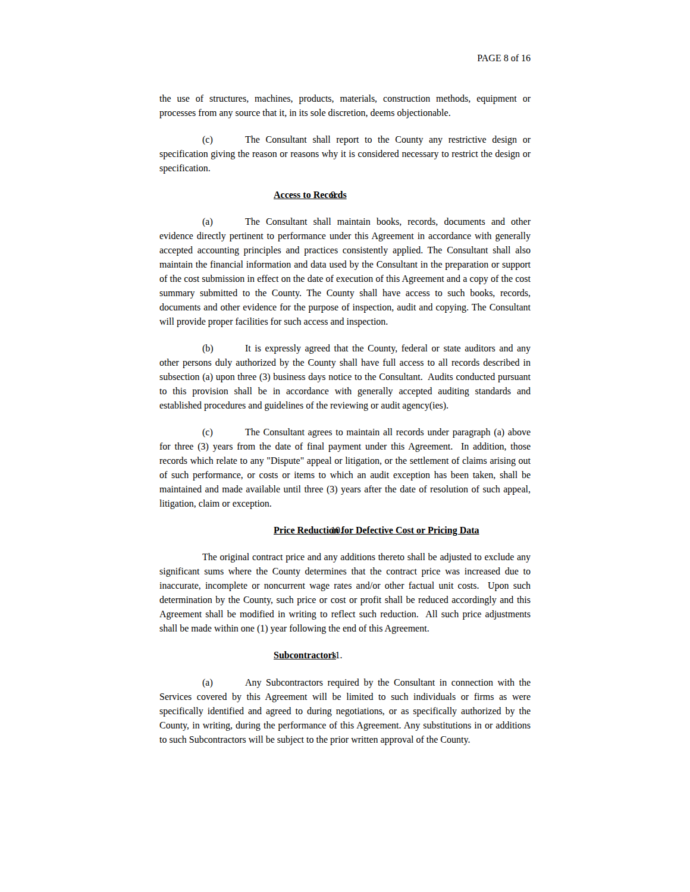PAGE 8 of 16
the use of structures, machines, products, materials, construction methods, equipment or processes from any source that it, in its sole discretion, deems objectionable.
(c) The Consultant shall report to the County any restrictive design or specification giving the reason or reasons why it is considered necessary to restrict the design or specification.
9. Access to Records
(a) The Consultant shall maintain books, records, documents and other evidence directly pertinent to performance under this Agreement in accordance with generally accepted accounting principles and practices consistently applied. The Consultant shall also maintain the financial information and data used by the Consultant in the preparation or support of the cost submission in effect on the date of execution of this Agreement and a copy of the cost summary submitted to the County. The County shall have access to such books, records, documents and other evidence for the purpose of inspection, audit and copying. The Consultant will provide proper facilities for such access and inspection.
(b) It is expressly agreed that the County, federal or state auditors and any other persons duly authorized by the County shall have full access to all records described in subsection (a) upon three (3) business days notice to the Consultant. Audits conducted pursuant to this provision shall be in accordance with generally accepted auditing standards and established procedures and guidelines of the reviewing or audit agency(ies).
(c) The Consultant agrees to maintain all records under paragraph (a) above for three (3) years from the date of final payment under this Agreement. In addition, those records which relate to any "Dispute" appeal or litigation, or the settlement of claims arising out of such performance, or costs or items to which an audit exception has been taken, shall be maintained and made available until three (3) years after the date of resolution of such appeal, litigation, claim or exception.
10. Price Reduction for Defective Cost or Pricing Data
The original contract price and any additions thereto shall be adjusted to exclude any significant sums where the County determines that the contract price was increased due to inaccurate, incomplete or noncurrent wage rates and/or other factual unit costs. Upon such determination by the County, such price or cost or profit shall be reduced accordingly and this Agreement shall be modified in writing to reflect such reduction. All such price adjustments shall be made within one (1) year following the end of this Agreement.
11. Subcontractors
(a) Any Subcontractors required by the Consultant in connection with the Services covered by this Agreement will be limited to such individuals or firms as were specifically identified and agreed to during negotiations, or as specifically authorized by the County, in writing, during the performance of this Agreement. Any substitutions in or additions to such Subcontractors will be subject to the prior written approval of the County.